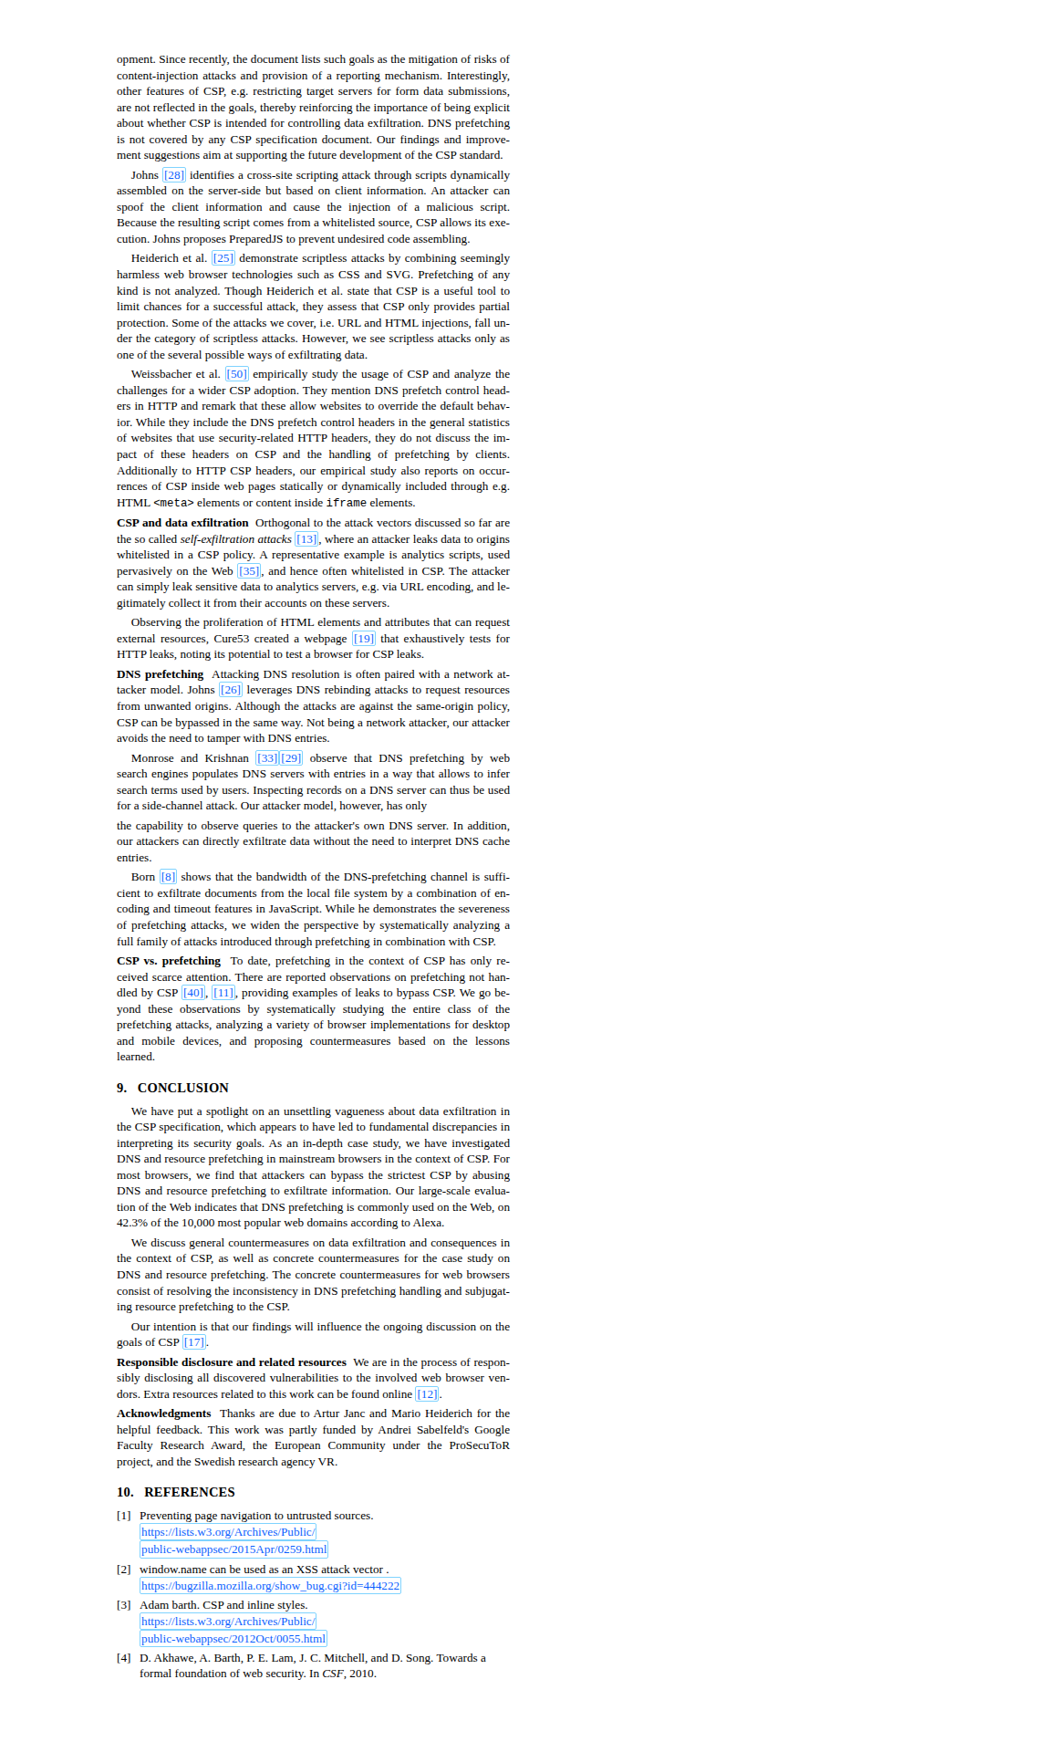opment. Since recently, the document lists such goals as the mitigation of risks of content-injection attacks and provision of a reporting mechanism. Interestingly, other features of CSP, e.g. restricting target servers for form data submissions, are not reflected in the goals, thereby reinforcing the importance of being explicit about whether CSP is intended for controlling data exfiltration. DNS prefetching is not covered by any CSP specification document. Our findings and improvement suggestions aim at supporting the future development of the CSP standard.
Johns [28] identifies a cross-site scripting attack through scripts dynamically assembled on the server-side but based on client information. An attacker can spoof the client information and cause the injection of a malicious script. Because the resulting script comes from a whitelisted source, CSP allows its execution. Johns proposes PreparedJS to prevent undesired code assembling.
Heiderich et al. [25] demonstrate scriptless attacks by combining seemingly harmless web browser technologies such as CSS and SVG. Prefetching of any kind is not analyzed. Though Heiderich et al. state that CSP is a useful tool to limit chances for a successful attack, they assess that CSP only provides partial protection. Some of the attacks we cover, i.e. URL and HTML injections, fall under the category of scriptless attacks. However, we see scriptless attacks only as one of the several possible ways of exfiltrating data.
Weissbacher et al. [50] empirically study the usage of CSP and analyze the challenges for a wider CSP adoption. They mention DNS prefetch control headers in HTTP and remark that these allow websites to override the default behavior. While they include the DNS prefetch control headers in the general statistics of websites that use security-related HTTP headers, they do not discuss the impact of these headers on CSP and the handling of prefetching by clients. Additionally to HTTP CSP headers, our empirical study also reports on occurrences of CSP inside web pages statically or dynamically included through e.g. HTML <meta> elements or content inside iframe elements.
CSP and data exfiltration Orthogonal to the attack vectors discussed so far are the so called self-exfiltration attacks [13], where an attacker leaks data to origins whitelisted in a CSP policy. A representative example is analytics scripts, used pervasively on the Web [35], and hence often whitelisted in CSP. The attacker can simply leak sensitive data to analytics servers, e.g. via URL encoding, and legitimately collect it from their accounts on these servers.
Observing the proliferation of HTML elements and attributes that can request external resources, Cure53 created a webpage [19] that exhaustively tests for HTTP leaks, noting its potential to test a browser for CSP leaks.
DNS prefetching Attacking DNS resolution is often paired with a network attacker model. Johns [26] leverages DNS rebinding attacks to request resources from unwanted origins. Although the attacks are against the same-origin policy, CSP can be bypassed in the same way. Not being a network attacker, our attacker avoids the need to tamper with DNS entries.
Monrose and Krishnan [33][29] observe that DNS prefetching by web search engines populates DNS servers with entries in a way that allows to infer search terms used by users. Inspecting records on a DNS server can thus be used for a side-channel attack. Our attacker model, however, has only
the capability to observe queries to the attacker's own DNS server. In addition, our attackers can directly exfiltrate data without the need to interpret DNS cache entries.
Born [8] shows that the bandwidth of the DNS-prefetching channel is sufficient to exfiltrate documents from the local file system by a combination of encoding and timeout features in JavaScript. While he demonstrates the severeness of prefetching attacks, we widen the perspective by systematically analyzing a full family of attacks introduced through prefetching in combination with CSP.
CSP vs. prefetching To date, prefetching in the context of CSP has only received scarce attention. There are reported observations on prefetching not handled by CSP [40], [11], providing examples of leaks to bypass CSP. We go beyond these observations by systematically studying the entire class of the prefetching attacks, analyzing a variety of browser implementations for desktop and mobile devices, and proposing countermeasures based on the lessons learned.
9. CONCLUSION
We have put a spotlight on an unsettling vagueness about data exfiltration in the CSP specification, which appears to have led to fundamental discrepancies in interpreting its security goals. As an in-depth case study, we have investigated DNS and resource prefetching in mainstream browsers in the context of CSP. For most browsers, we find that attackers can bypass the strictest CSP by abusing DNS and resource prefetching to exfiltrate information. Our large-scale evaluation of the Web indicates that DNS prefetching is commonly used on the Web, on 42.3% of the 10,000 most popular web domains according to Alexa.
We discuss general countermeasures on data exfiltration and consequences in the context of CSP, as well as concrete countermeasures for the case study on DNS and resource prefetching. The concrete countermeasures for web browsers consist of resolving the inconsistency in DNS prefetching handling and subjugating resource prefetching to the CSP.
Our intention is that our findings will influence the ongoing discussion on the goals of CSP [17].
Responsible disclosure and related resources We are in the process of responsibly disclosing all discovered vulnerabilities to the involved web browser vendors. Extra resources related to this work can be found online [12].
Acknowledgments Thanks are due to Artur Janc and Mario Heiderich for the helpful feedback. This work was partly funded by Andrei Sabelfeld's Google Faculty Research Award, the European Community under the ProSecuToR project, and the Swedish research agency VR.
10. REFERENCES
Preventing page navigation to untrusted sources. https://lists.w3.org/Archives/Public/ public-webappsec/2015Apr/0259.html
window.name can be used as an XSS attack vector . https://bugzilla.mozilla.org/show_bug.cgi?id=444222
Adam barth. CSP and inline styles. https://lists.w3.org/Archives/Public/ public-webappsec/2012Oct/0055.html
D. Akhawe, A. Barth, P. E. Lam, J. C. Mitchell, and D. Song. Towards a formal foundation of web security. In CSF, 2010.